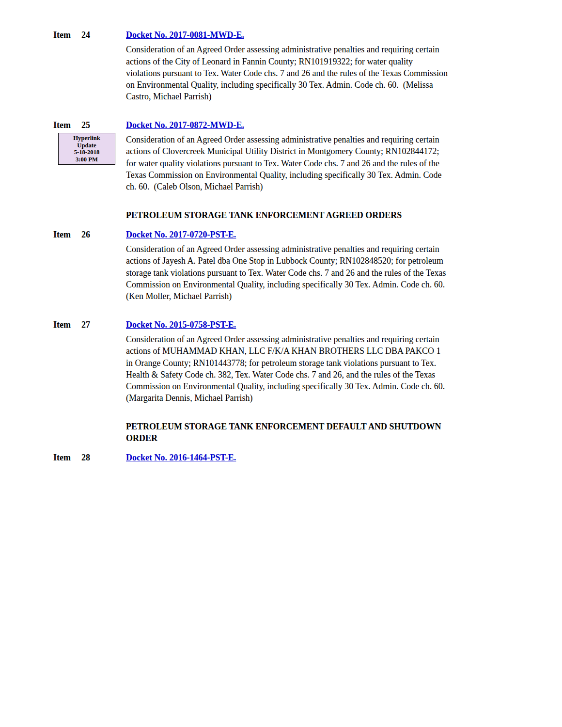Item24
Docket No. 2017-0081-MWD-E.
Consideration of an Agreed Order assessing administrative penalties and requiring certain actions of the City of Leonard in Fannin County; RN101919322; for water quality violations pursuant to Tex. Water Code chs. 7 and 26 and the rules of the Texas Commission on Environmental Quality, including specifically 30 Tex. Admin. Code ch. 60. (Melissa Castro, Michael Parrish)
Item25
Hyperlink
Update
5-18-2018
3:00 PM
Docket No. 2017-0872-MWD-E.
Consideration of an Agreed Order assessing administrative penalties and requiring certain actions of Clovercreek Municipal Utility District in Montgomery County; RN102844172; for water quality violations pursuant to Tex. Water Code chs. 7 and 26 and the rules of the Texas Commission on Environmental Quality, including specifically 30 Tex. Admin. Code ch. 60. (Caleb Olson, Michael Parrish)
Petroleum Storage Tank Enforcement Agreed Orders
Item26
Docket No. 2017-0720-PST-E.
Consideration of an Agreed Order assessing administrative penalties and requiring certain actions of Jayesh A. Patel dba One Stop in Lubbock County; RN102848520; for petroleum storage tank violations pursuant to Tex. Water Code chs. 7 and 26 and the rules of the Texas Commission on Environmental Quality, including specifically 30 Tex. Admin. Code ch. 60. (Ken Moller, Michael Parrish)
Item27
Docket No. 2015-0758-PST-E.
Consideration of an Agreed Order assessing administrative penalties and requiring certain actions of MUHAMMAD KHAN, LLC F/K/A KHAN BROTHERS LLC DBA PAKCO 1 in Orange County; RN101443778; for petroleum storage tank violations pursuant to Tex. Health & Safety Code ch. 382, Tex. Water Code chs. 7 and 26, and the rules of the Texas Commission on Environmental Quality, including specifically 30 Tex. Admin. Code ch. 60. (Margarita Dennis, Michael Parrish)
Petroleum Storage Tank Enforcement Default and Shutdown Order
Item28
Docket No. 2016-1464-PST-E.